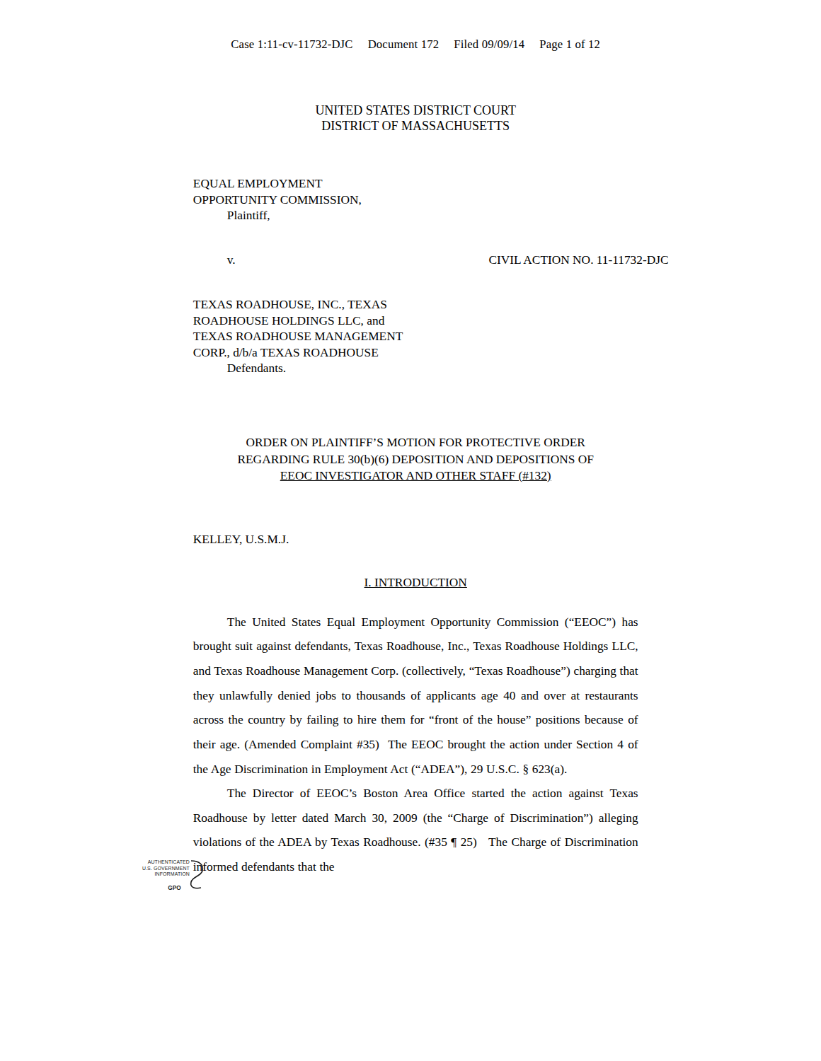Case 1:11-cv-11732-DJC Document 172 Filed 09/09/14 Page 1 of 12
UNITED STATES DISTRICT COURT
DISTRICT OF MASSACHUSETTS
EQUAL EMPLOYMENT
OPPORTUNITY COMMISSION,
Plaintiff,
v. CIVIL ACTION NO. 11-11732-DJC
TEXAS ROADHOUSE, INC., TEXAS
ROADHOUSE HOLDINGS LLC, and
TEXAS ROADHOUSE MANAGEMENT
CORP., d/b/a TEXAS ROADHOUSE
Defendants.
ORDER ON PLAINTIFF’S MOTION FOR PROTECTIVE ORDER
REGARDING RULE 30(b)(6) DEPOSITION AND DEPOSITIONS OF
EEOC INVESTIGATOR AND OTHER STAFF (#132)
KELLEY, U.S.M.J.
I. INTRODUCTION
The United States Equal Employment Opportunity Commission (“EEOC”) has brought suit against defendants, Texas Roadhouse, Inc., Texas Roadhouse Holdings LLC, and Texas Roadhouse Management Corp. (collectively, “Texas Roadhouse”) charging that they unlawfully denied jobs to thousands of applicants age 40 and over at restaurants across the country by failing to hire them for “front of the house” positions because of their age. (Amended Complaint #35) The EEOC brought the action under Section 4 of the Age Discrimination in Employment Act (“ADEA”), 29 U.S.C. § 623(a).
The Director of EEOC’s Boston Area Office started the action against Texas Roadhouse by letter dated March 30, 2009 (the “Charge of Discrimination”) alleging violations of the ADEA by Texas Roadhouse. (#35 ¶ 25) The Charge of Discrimination informed defendants that the
AUTHENTICATED
U.S. GOVERNMENT
INFORMATION
GPO